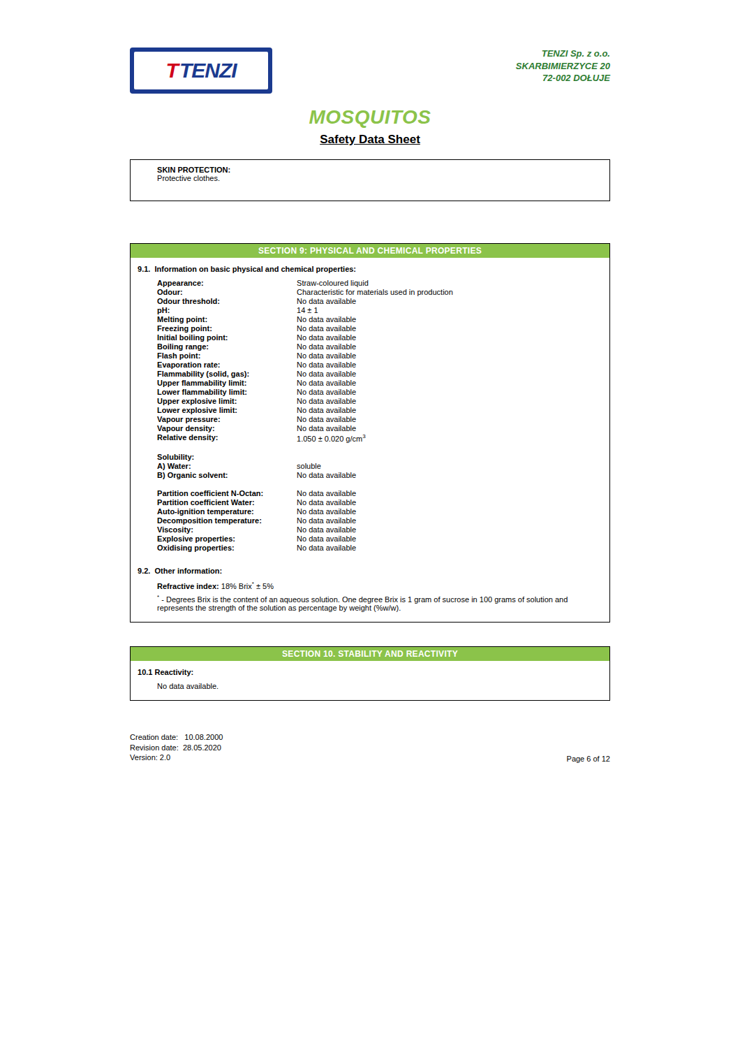TTENZI
TENZI Sp. z o.o.
SKARBIMIERZYCE 20
72-002 DOŁUJE
MOSQUITOS
Safety Data Sheet
SKIN PROTECTION:
Protective clothes.
SECTION 9: PHYSICAL AND CHEMICAL PROPERTIES
9.1. Information on basic physical and chemical properties:
| Appearance: | Straw-coloured liquid |
| Odour: | Characteristic for materials used in production |
| Odour threshold: | No data available |
| pH: | 14 ± 1 |
| Melting point: | No data available |
| Freezing point: | No data available |
| Initial boiling point: | No data available |
| Boiling range: | No data available |
| Flash point: | No data available |
| Evaporation rate: | No data available |
| Flammability (solid, gas): | No data available |
| Upper flammability limit: | No data available |
| Lower flammability limit: | No data available |
| Upper explosive limit: | No data available |
| Lower explosive limit: | No data available |
| Vapour pressure: | No data available |
| Vapour density: | No data available |
| Relative density: | 1.050 ± 0.020 g/cm 3 |
| Solubility: | |
| A) Water: | soluble |
| B) Organic solvent: | No data available |
| Partition coefficient N-Octan: | No data available |
| Partition coefficient Water: | No data available |
| Auto-ignition temperature: | No data available |
| Decomposition temperature: | No data available |
| Viscosity: | No data available |
| Explosive properties: | No data available |
| Oxidising properties: | No data available |
9.2. Other information:
Refractive index: 18% Brix* ± 5%
* - Degrees Brix is the content of an aqueous solution. One degree Brix is 1 gram of sucrose in 100 grams of solution and represents the strength of the solution as percentage by weight (%w/w).
SECTION 10. STABILITY AND REACTIVITY
10.1 Reactivity:
No data available.
Creation date: 10.08.2000
Revision date: 28.05.2020
Version: 2.0
Page 6 of 12